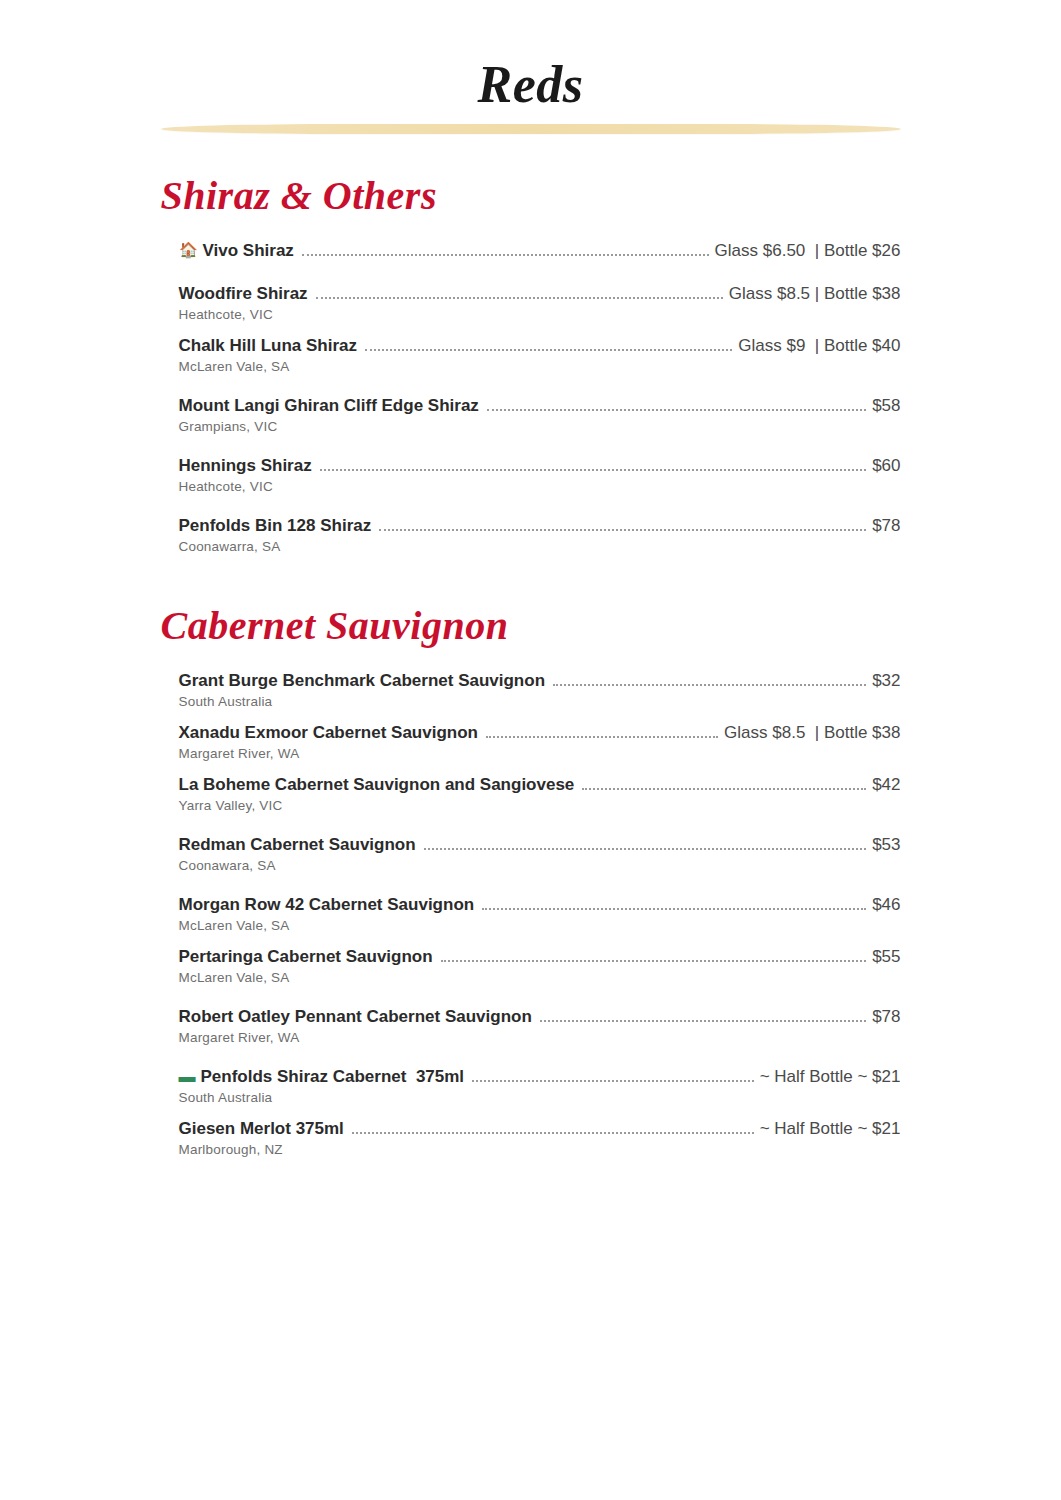Reds
Shiraz & Others
🏠Vivo Shiraz Glass $6.50 | Bottle $26
Woodfire Shiraz Glass $8.5 | Bottle $38
Heathcote, VIC
Chalk Hill Luna Shiraz Glass $9 | Bottle $40
McLaren Vale, SA
Mount Langi Ghiran Cliff Edge Shiraz $58
Grampians, VIC
Hennings Shiraz $60
Heathcote, VIC
Penfolds Bin 128 Shiraz $78
Coonawarra, SA
Cabernet Sauvignon
Grant Burge Benchmark Cabernet Sauvignon $32
South Australia
Xanadu Exmoor Cabernet Sauvignon Glass $8.5 | Bottle $38
Margaret River, WA
La Boheme Cabernet Sauvignon and Sangiovese $42
Yarra Valley, VIC
Redman Cabernet Sauvignon $53
Coonawara, SA
Morgan Row 42 Cabernet Sauvignon $46
McLaren Vale, SA
Pertaringa Cabernet Sauvignon $55
McLaren Vale, SA
Robert Oatley Pennant Cabernet Sauvignon $78
Margaret River, WA
▬Penfolds Shiraz Cabernet 375ml ~ Half Bottle ~ $21
South Australia
Giesen Merlot 375ml ~ Half Bottle ~ $21
Marlborough, NZ